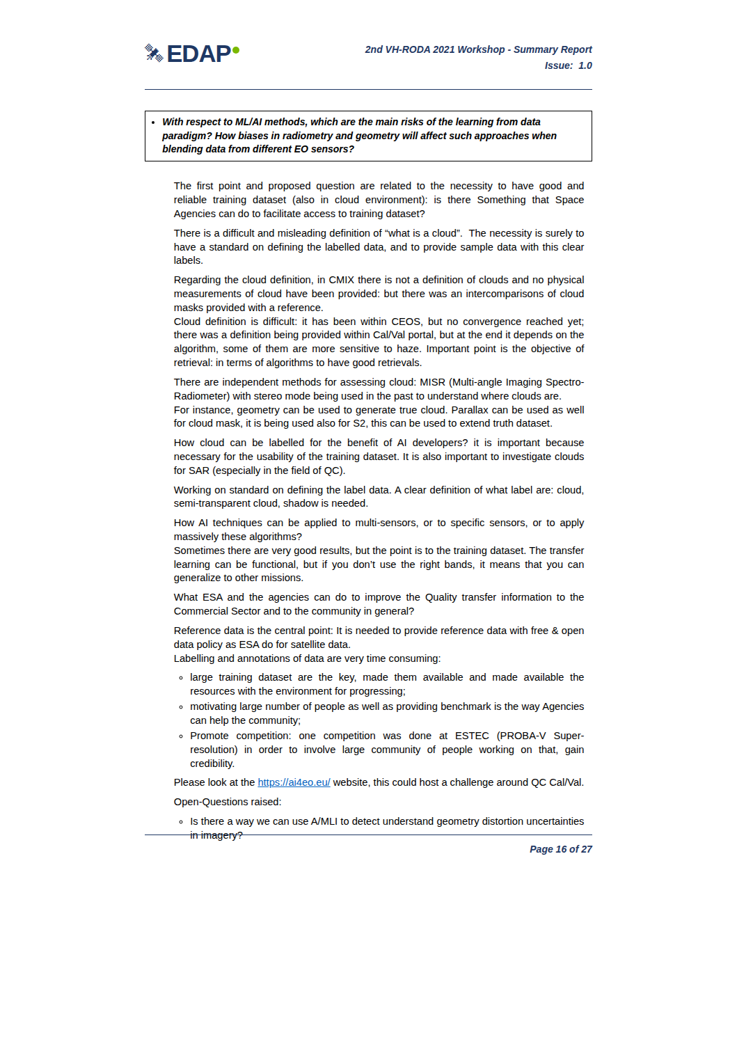🛰 EDAP
2nd VH-RODA 2021 Workshop - Summary Report
Issue: 1.0
With respect to ML/AI methods, which are the main risks of the learning from data paradigm? How biases in radiometry and geometry will affect such approaches when blending data from different EO sensors?
The first point and proposed question are related to the necessity to have good and reliable training dataset (also in cloud environment): is there Something that Space Agencies can do to facilitate access to training dataset?
There is a difficult and misleading definition of “what is a cloud”. The necessity is surely to have a standard on defining the labelled data, and to provide sample data with this clear labels.
Regarding the cloud definition, in CMIX there is not a definition of clouds and no physical measurements of cloud have been provided: but there was an intercomparisons of cloud masks provided with a reference.
Cloud definition is difficult: it has been within CEOS, but no convergence reached yet; there was a definition being provided within Cal/Val portal, but at the end it depends on the algorithm, some of them are more sensitive to haze. Important point is the objective of retrieval: in terms of algorithms to have good retrievals.
There are independent methods for assessing cloud: MISR (Multi-angle Imaging Spectro-Radiometer) with stereo mode being used in the past to understand where clouds are.
For instance, geometry can be used to generate true cloud. Parallax can be used as well for cloud mask, it is being used also for S2, this can be used to extend truth dataset.
How cloud can be labelled for the benefit of AI developers? it is important because necessary for the usability of the training dataset. It is also important to investigate clouds for SAR (especially in the field of QC).
Working on standard on defining the label data. A clear definition of what label are: cloud, semi-transparent cloud, shadow is needed.
How AI techniques can be applied to multi-sensors, or to specific sensors, or to apply massively these algorithms?
Sometimes there are very good results, but the point is to the training dataset. The transfer learning can be functional, but if you don’t use the right bands, it means that you can generalize to other missions.
What ESA and the agencies can do to improve the Quality transfer information to the Commercial Sector and to the community in general?
Reference data is the central point: It is needed to provide reference data with free & open data policy as ESA do for satellite data.
Labelling and annotations of data are very time consuming:
large training dataset are the key, made them available and made available the resources with the environment for progressing;
motivating large number of people as well as providing benchmark is the way Agencies can help the community;
Promote competition: one competition was done at ESTEC (PROBA-V Super-resolution) in order to involve large community of people working on that, gain credibility.
Please look at the https://ai4eo.eu/ website, this could host a challenge around QC Cal/Val.
Open-Questions raised:
Is there a way we can use A/MLI to detect understand geometry distortion uncertainties in imagery?
Page 16 of 27